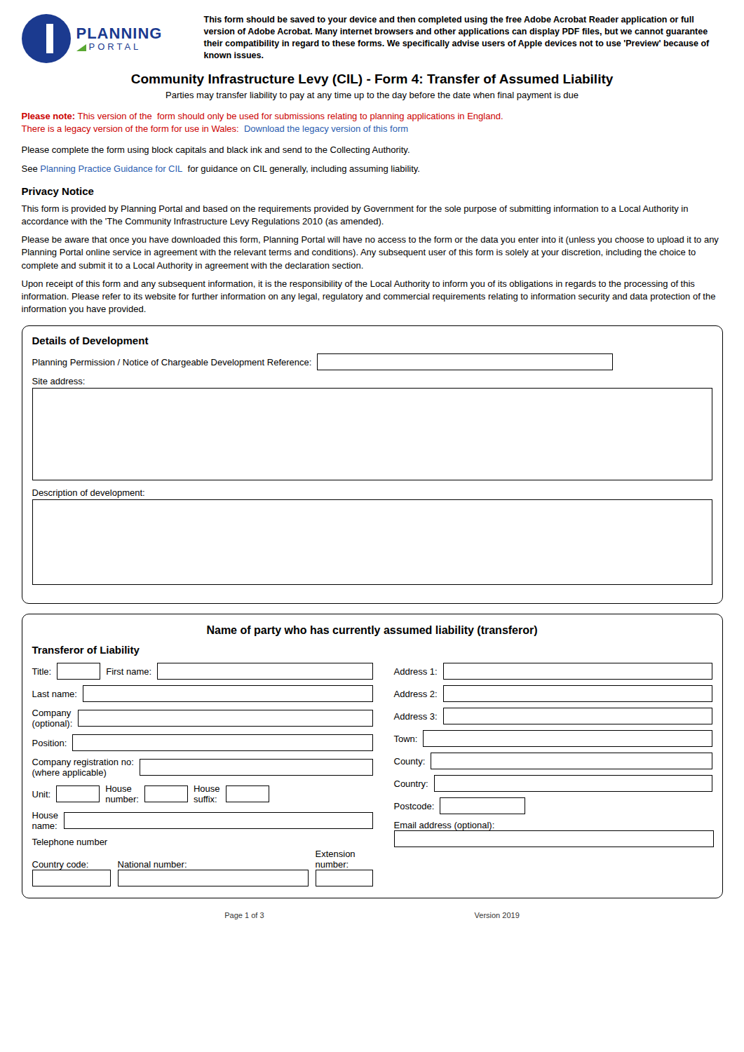PLANNING
PORTAL
This form should be saved to your device and then completed using the free Adobe Acrobat Reader application or full version of Adobe Acrobat. Many internet browsers and other applications can display PDF files, but we cannot guarantee their compatibility in regard to these forms. We specifically advise users of Apple devices not to use 'Preview' because of known issues.
Community Infrastructure Levy (CIL) - Form 4: Transfer of Assumed Liability
Parties may transfer liability to pay at any time up to the day before the date when final payment is due
Please note: This version of the form should only be used for submissions relating to planning applications in England.
There is a legacy version of the form for use in Wales: Download the legacy version of this form
Please complete the form using block capitals and black ink and send to the Collecting Authority.
See Planning Practice Guidance for CIL for guidance on CIL generally, including assuming liability.
Privacy Notice
This form is provided by Planning Portal and based on the requirements provided by Government for the sole purpose of submitting information to a Local Authority in accordance with the 'The Community Infrastructure Levy Regulations 2010 (as amended).
Please be aware that once you have downloaded this form, Planning Portal will have no access to the form or the data you enter into it (unless you choose to upload it to any Planning Portal online service in agreement with the relevant terms and conditions). Any subsequent user of this form is solely at your discretion, including the choice to complete and submit it to a Local Authority in agreement with the declaration section.
Upon receipt of this form and any subsequent information, it is the responsibility of the Local Authority to inform you of its obligations in regards to the processing of this information. Please refer to its website for further information on any legal, regulatory and commercial requirements relating to information security and data protection of the information you have provided.
Details of Development
Planning Permission / Notice of Chargeable Development Reference:
Site address:
Description of development:
Name of party who has currently assumed liability (transferor)
Transferor of Liability
Title:
First name:
Last name:
Company
(optional):
Position:
Company registration no:
(where applicable)
Unit:
House
number:
House
suffix:
House
name:
Telephone number
Country code:
National number:
Extension
number:
Address 1:
Address 2:
Address 3:
Town:
County:
Country:
Postcode:
Email address (optional):
Page 1 of 3 Version 2019